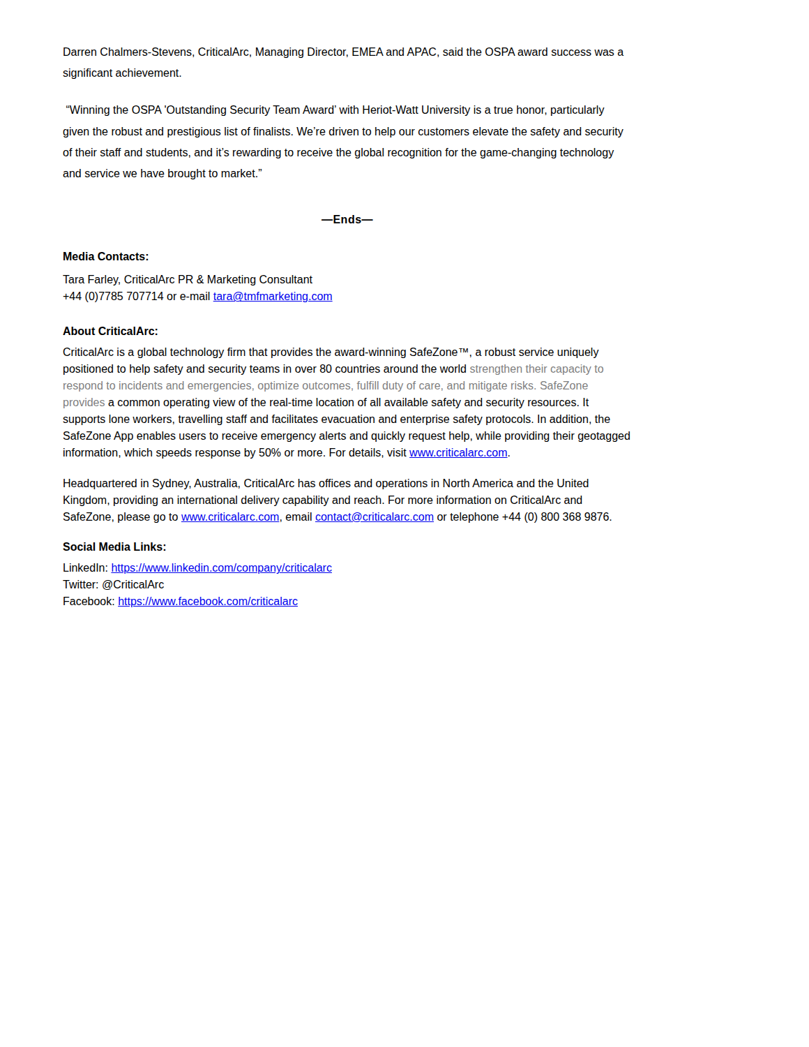Darren Chalmers-Stevens, CriticalArc, Managing Director, EMEA and APAC, said the OSPA award success was a significant achievement.
“Winning the OSPA 'Outstanding Security Team Award’ with Heriot-Watt University is a true honor, particularly given the robust and prestigious list of finalists. We’re driven to help our customers elevate the safety and security of their staff and students, and it’s rewarding to receive the global recognition for the game-changing technology and service we have brought to market.”
—Ends—
Media Contacts:
Tara Farley, CriticalArc PR & Marketing Consultant
+44 (0)7785 707714 or e-mail tara@tmfmarketing.com
About CriticalArc:
CriticalArc is a global technology firm that provides the award-winning SafeZone™, a robust service uniquely positioned to help safety and security teams in over 80 countries around the world strengthen their capacity to respond to incidents and emergencies, optimize outcomes, fulfill duty of care, and mitigate risks. SafeZone provides a common operating view of the real-time location of all available safety and security resources. It supports lone workers, travelling staff and facilitates evacuation and enterprise safety protocols. In addition, the SafeZone App enables users to receive emergency alerts and quickly request help, while providing their geotagged information, which speeds response by 50% or more. For details, visit www.criticalarc.com.
Headquartered in Sydney, Australia, CriticalArc has offices and operations in North America and the United Kingdom, providing an international delivery capability and reach. For more information on CriticalArc and SafeZone, please go to www.criticalarc.com, email contact@criticalarc.com or telephone +44 (0) 800 368 9876.
Social Media Links:
LinkedIn: https://www.linkedin.com/company/criticalarc
Twitter: @CriticalArc
Facebook: https://www.facebook.com/criticalarc